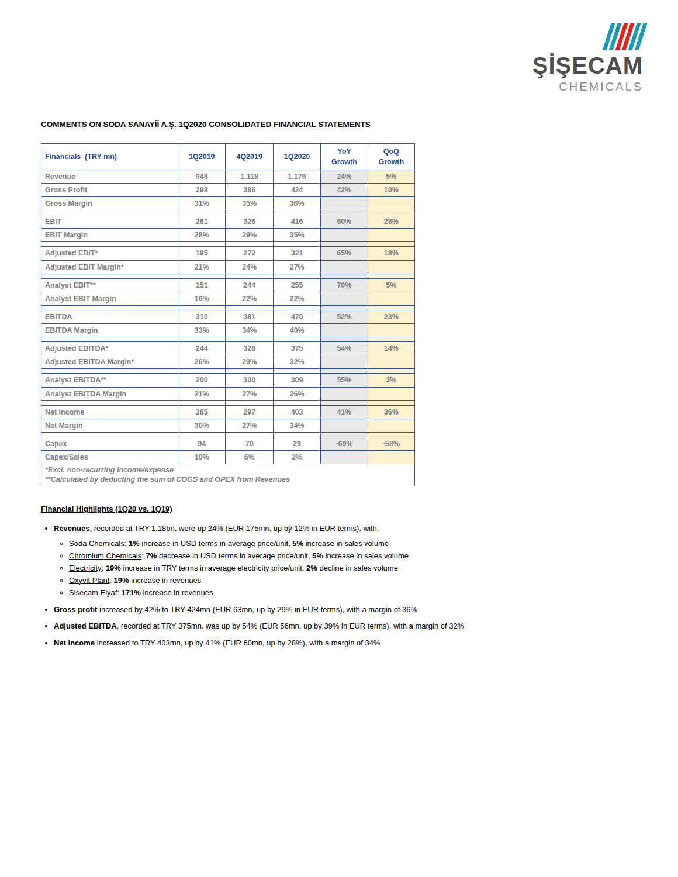ŞİŞECAM
CHEMICALS
COMMENTS ON SODA SANAYİİ A.Ş. 1Q2020 CONSOLIDATED FINANCIAL STATEMENTS
| Financials (TRY mn) | 1Q2019 | 4Q2019 | 1Q2020 | YoY Growth | QoQ Growth |
| --- | --- | --- | --- | --- | --- |
| Revenue | 948 | 1.118 | 1.176 | 24% | 5% |
| Gross Profit | 298 | 386 | 424 | 42% | 10% |
| Gross Margin | 31% | 35% | 36% | | |
| EBIT | 261 | 326 | 416 | 60% | 28% |
| EBIT Margin | 28% | 29% | 35% | | |
| Adjusted EBIT* | 195 | 272 | 321 | 65% | 18% |
| Adjusted EBIT Margin* | 21% | 24% | 27% | | |
| Analyst EBIT** | 151 | 244 | 255 | 70% | 5% |
| Analyst EBIT Margin | 16% | 22% | 22% | | |
| EBITDA | 310 | 381 | 470 | 52% | 23% |
| EBITDA Margin | 33% | 34% | 40% | | |
| Adjusted EBITDA* | 244 | 328 | 375 | 54% | 14% |
| Adjusted EBITDA Margin* | 26% | 29% | 32% | | |
| Analyst EBITDA** | 200 | 300 | 309 | 55% | 3% |
| Analyst EBITDA Margin | 21% | 27% | 26% | | |
| Net Income | 285 | 297 | 403 | 41% | 36% |
| Net Margin | 30% | 27% | 34% | | |
| Capex | 94 | 70 | 29 | -69% | -58% |
| Capex/Sales | 10% | 6% | 2% | | |
| *Excl. non-recurring income/expense **Calculated by deducting the sum of COGS and OPEX from Revenues |
Financial Highlights (1Q20 vs. 1Q19)
Revenues, recorded at TRY 1.18bn, were up 24% (EUR 175mn, up by 12% in EUR terms), with;
Soda Chemicals: 1% increase in USD terms in average price/unit, 5% increase in sales volume
Chromium Chemicals: 7% decrease in USD terms in average price/unit, 5% increase in sales volume
Electricity: 19% increase in TRY terms in average electricity price/unit, 2% decline in sales volume
Oxyvit Plant: 19% increase in revenues
Sisecam Elyaf: 171% increase in revenues
Gross profit increased by 42% to TRY 424mn (EUR 63mn, up by 29% in EUR terms), with a margin of 36%
Adjusted EBITDA, recorded at TRY 375mn, was up by 54% (EUR 56mn, up by 39% in EUR terms), with a margin of 32%
Net income increased to TRY 403mn, up by 41% (EUR 60mn, up by 28%), with a margin of 34%